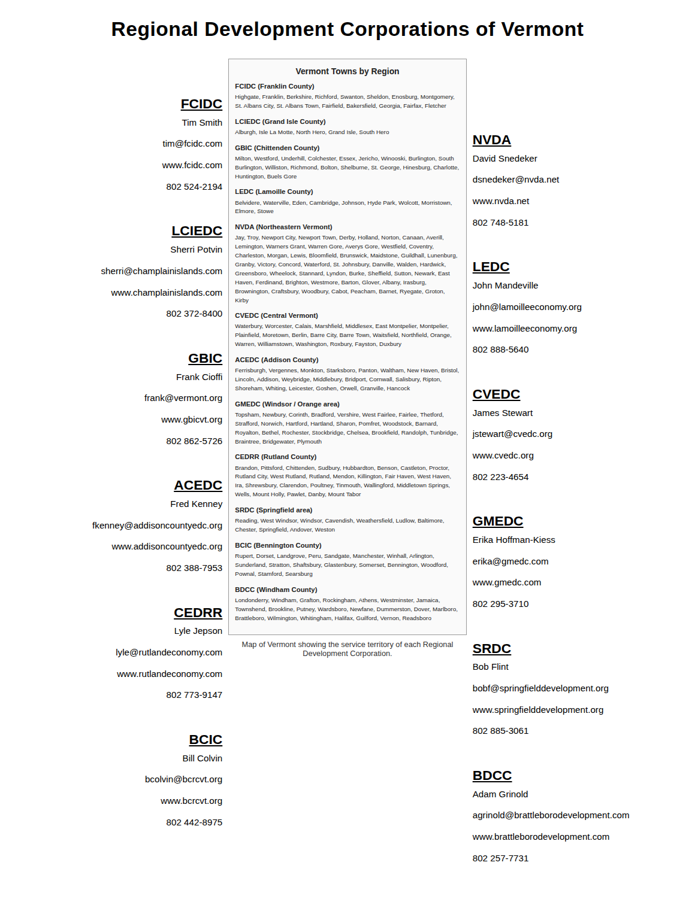Regional Development Corporations of Vermont
FCIDC
Tim Smith
tim@fcidc.com
www.fcidc.com
802 524-2194
LCIEDC
Sherri Potvin
sherri@champlainislands.com
www.champlainislands.com
802 372-8400
GBIC
Frank Cioffi
frank@vermont.org
www.gbicvt.org
802 862-5726
ACEDC
Fred Kenney
fkenney@addisoncountyedc.org
www.addisoncountyedc.org
802 388-7953
CEDRR
Lyle Jepson
lyle@rutlandeconomy.com
www.rutlandeconomy.com
802 773-9147
BCIC
Bill Colvin
bcolvin@bcrcvt.org
www.bcrcvt.org
802 442-8975
Vermont Towns by Region
FCIDC (Franklin County) Highgate, Franklin, Berkshire, Richford, Swanton, Sheldon, Enosburg, Montgomery, St. Albans City, St. Albans Town, Fairfield, Bakersfield, Georgia, Fairfax, Fletcher
LCIEDC (Grand Isle County) Alburgh, Isle La Motte, North Hero, Grand Isle, South Hero
GBIC (Chittenden County) Milton, Westford, Underhill, Colchester, Essex, Jericho, Winooski, Burlington, South Burlington, Williston, Richmond, Bolton, Shelburne, St. George, Hinesburg, Charlotte, Huntington, Buels Gore
LEDC (Lamoille County) Belvidere, Waterville, Eden, Cambridge, Johnson, Hyde Park, Wolcott, Morristown, Elmore, Stowe
NVDA (Northeastern Vermont) Jay, Troy, Newport City, Newport Town, Derby, Holland, Norton, Canaan, Averill, Lemington, Warners Grant, Warren Gore, Averys Gore, Westfield, Coventry, Charleston, Morgan, Lewis, Bloomfield, Brunswick, Maidstone, Guildhall, Lunenburg, Granby, Victory, Concord, Waterford, St. Johnsbury, Danville, Walden, Hardwick, Greensboro, Wheelock, Stannard, Lyndon, Burke, Sheffield, Sutton, Newark, East Haven, Ferdinand, Brighton, Westmore, Barton, Glover, Albany, Irasburg, Brownington, Craftsbury, Woodbury, Cabot, Peacham, Barnet, Ryegate, Groton, Kirby
CVEDC (Central Vermont) Waterbury, Worcester, Calais, Marshfield, Middlesex, East Montpelier, Montpelier, Plainfield, Moretown, Berlin, Barre City, Barre Town, Waitsfield, Northfield, Orange, Warren, Williamstown, Washington, Roxbury, Fayston, Duxbury
ACEDC (Addison County) Ferrisburgh, Vergennes, Monkton, Starksboro, Panton, Waltham, New Haven, Bristol, Lincoln, Addison, Weybridge, Middlebury, Bridport, Cornwall, Salisbury, Ripton, Shoreham, Whiting, Leicester, Goshen, Orwell, Granville, Hancock
GMEDC (Windsor / Orange area) Topsham, Newbury, Corinth, Bradford, Vershire, West Fairlee, Fairlee, Thetford, Strafford, Norwich, Hartford, Hartland, Sharon, Pomfret, Woodstock, Barnard, Royalton, Bethel, Rochester, Stockbridge, Chelsea, Brookfield, Randolph, Tunbridge, Braintree, Bridgewater, Plymouth
CEDRR (Rutland County) Brandon, Pittsford, Chittenden, Sudbury, Hubbardton, Benson, Castleton, Proctor, Rutland City, West Rutland, Rutland, Mendon, Killington, Fair Haven, West Haven, Ira, Shrewsbury, Clarendon, Poultney, Tinmouth, Wallingford, Middletown Springs, Wells, Mount Holly, Pawlet, Danby, Mount Tabor
SRDC (Springfield area) Reading, West Windsor, Windsor, Cavendish, Weathersfield, Ludlow, Baltimore, Chester, Springfield, Andover, Weston
BCIC (Bennington County) Rupert, Dorset, Landgrove, Peru, Sandgate, Manchester, Winhall, Arlington, Sunderland, Stratton, Shaftsbury, Glastenbury, Somerset, Bennington, Woodford, Pownal, Stamford, Searsburg
BDCC (Windham County) Londonderry, Windham, Grafton, Rockingham, Athens, Westminster, Jamaica, Townshend, Brookline, Putney, Wardsboro, Newfane, Dummerston, Dover, Marlboro, Brattleboro, Wilmington, Whitingham, Halifax, Guilford, Vernon, Readsboro
Map of Vermont showing the service territory of each Regional Development Corporation.
NVDA
David Snedeker
dsnedeker@nvda.net
www.nvda.net
802 748-5181
LEDC
John Mandeville
john@lamoilleeconomy.org
www.lamoilleeconomy.org
802 888-5640
CVEDC
James Stewart
jstewart@cvedc.org
www.cvedc.org
802 223-4654
GMEDC
Erika Hoffman-Kiess
erika@gmedc.com
www.gmedc.com
802 295-3710
SRDC
Bob Flint
bobf@springfielddevelopment.org
www.springfielddevelopment.org
802 885-3061
BDCC
Adam Grinold
agrinold@brattleborodevelopment.com
www.brattleborodevelopment.com
802 257-7731